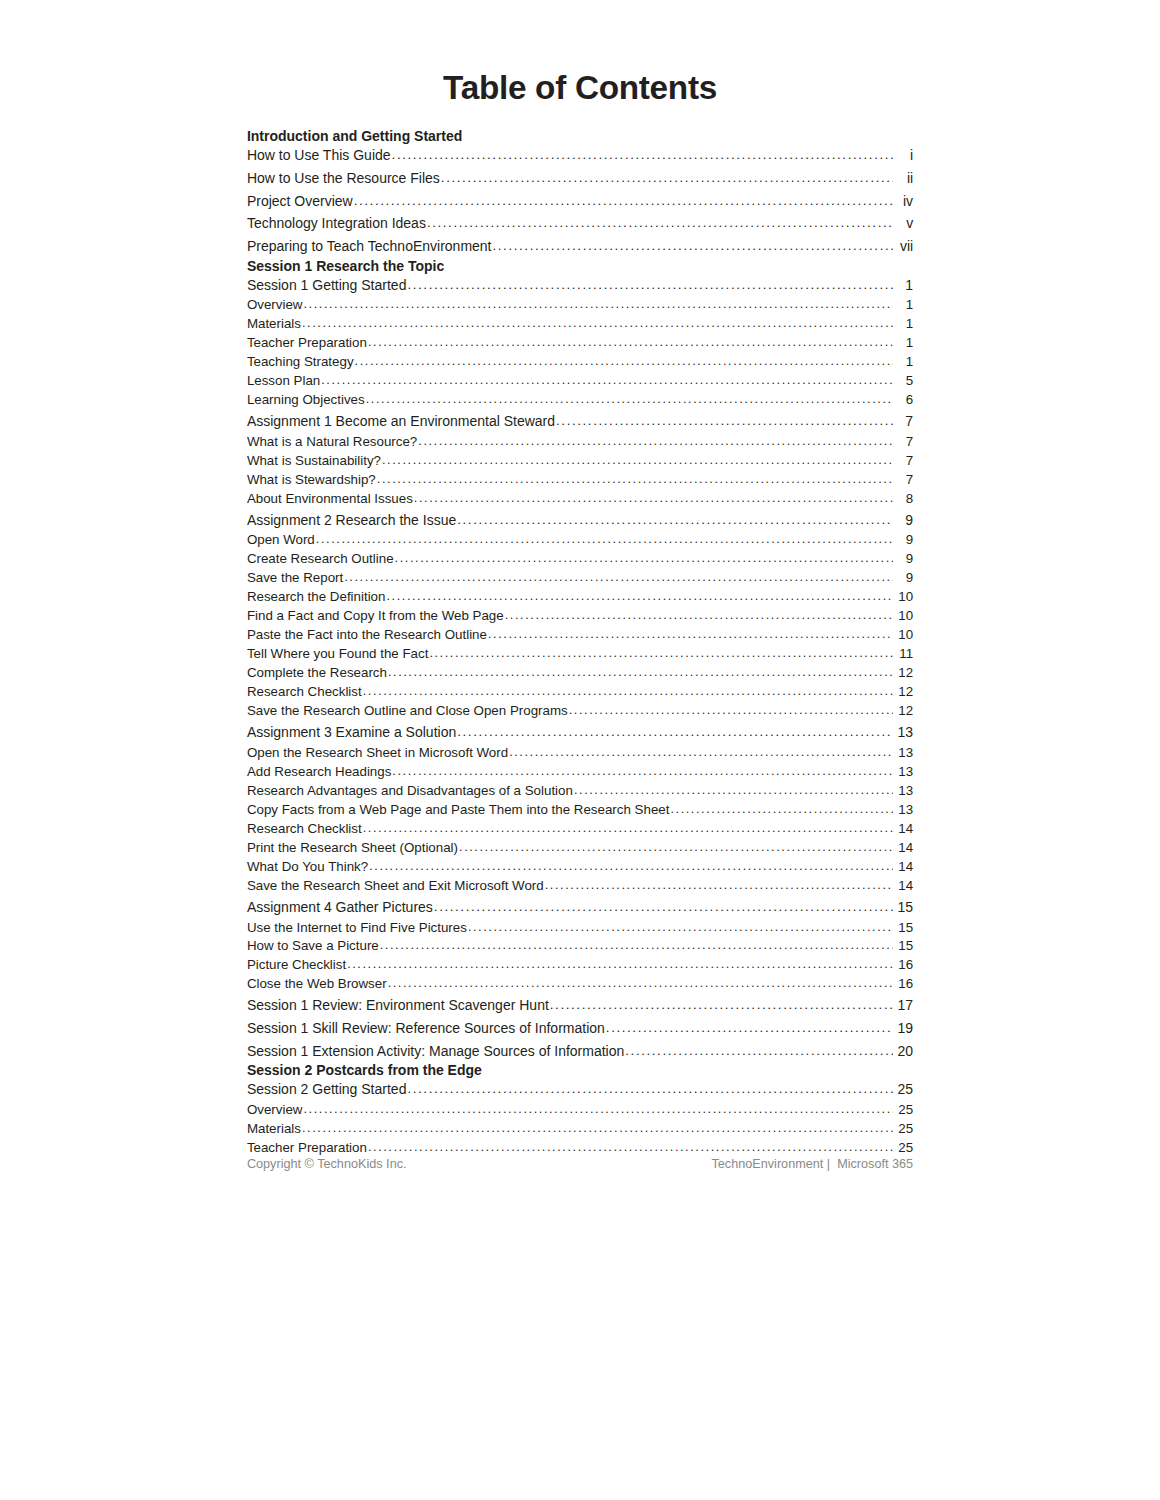Table of Contents
Introduction and Getting Started
How to Use This Guide .................................................................................................................................................. i
How to Use the Resource Files ....................................................................................................................... ii
Project Overview ......................................................................................................................................... iv
Technology Integration Ideas ......................................................................................................................... v
Preparing to Teach TechnoEnvironment ....................................................................................................... vii
Session 1 Research the Topic
Session 1 Getting Started .............................................................................................................................. 1
Overview ......................................................................................................................................................... 1
Materials .......................................................................................................................................................... 1
Teacher Preparation ....................................................................................................................................... 1
Teaching Strategy .......................................................................................................................................... 1
Lesson Plan ..................................................................................................................................................... 5
Learning Objectives ......................................................................................................................................... 6
Assignment 1 Become an Environmental Steward ............................................................................................. 7
What is a Natural Resource? ......................................................................................................................... 7
What is Sustainability? .................................................................................................................................... 7
What is Stewardship? ..................................................................................................................................... 7
About Environmental Issues ......................................................................................................................... 8
Assignment 2 Research the Issue ............................................................................................................. 9
Open Word ..................................................................................................................................................... 9
Create Research Outline ................................................................................................................................. 9
Save the Report .............................................................................................................................................. 9
Research the Definition .................................................................................................................................. 10
Find a Fact and Copy It from the Web Page ......................................................................................... 10
Paste the Fact into the Research Outline ................................................................................................ 10
Tell Where you Found the Fact ..................................................................................................................... 11
Complete the Research .................................................................................................................................. 12
Research Checklist .......................................................................................................................................... 12
Save the Research Outline and Close Open Programs .......................................................................... 12
Assignment 3 Examine a Solution ............................................................................................................ 13
Open the Research Sheet in Microsoft Word ......................................................................................... 13
Add Research Headings .................................................................................................................................. 13
Research Advantages and Disadvantages of a Solution ......................................................................... 13
Copy Facts from a Web Page and Paste Them into the Research Sheet .............................................. 13
Research Checklist .......................................................................................................................................... 14
Print the Research Sheet (Optional) ................................................................................................. 14
What Do You Think? ....................................................................................................................................... 14
Save the Research Sheet and Exit Microsoft Word ................................................................................... 14
Assignment 4 Gather Pictures ................................................................................................................. 15
Use the Internet to Find Five Pictures .................................................................................................. 15
How to Save a Picture ................................................................................................................................... 15
Picture Checklist .............................................................................................................................................. 16
Close the Web Browser .................................................................................................................................. 16
Session 1 Review: Environment Scavenger Hunt ............................................................................... 17
Session 1 Skill Review: Reference Sources of Information ............................................................. 19
Session 1 Extension Activity: Manage Sources of Information ....................................................... 20
Session 2 Postcards from the Edge
Session 2 Getting Started ............................................................................................................................ 25
Overview ....................................................................................................................................................... 25
Materials ........................................................................................................................................................ 25
Teacher Preparation ..................................................................................................................................... 25
Copyright © TechnoKids Inc.
TechnoEnvironment | Microsoft 365